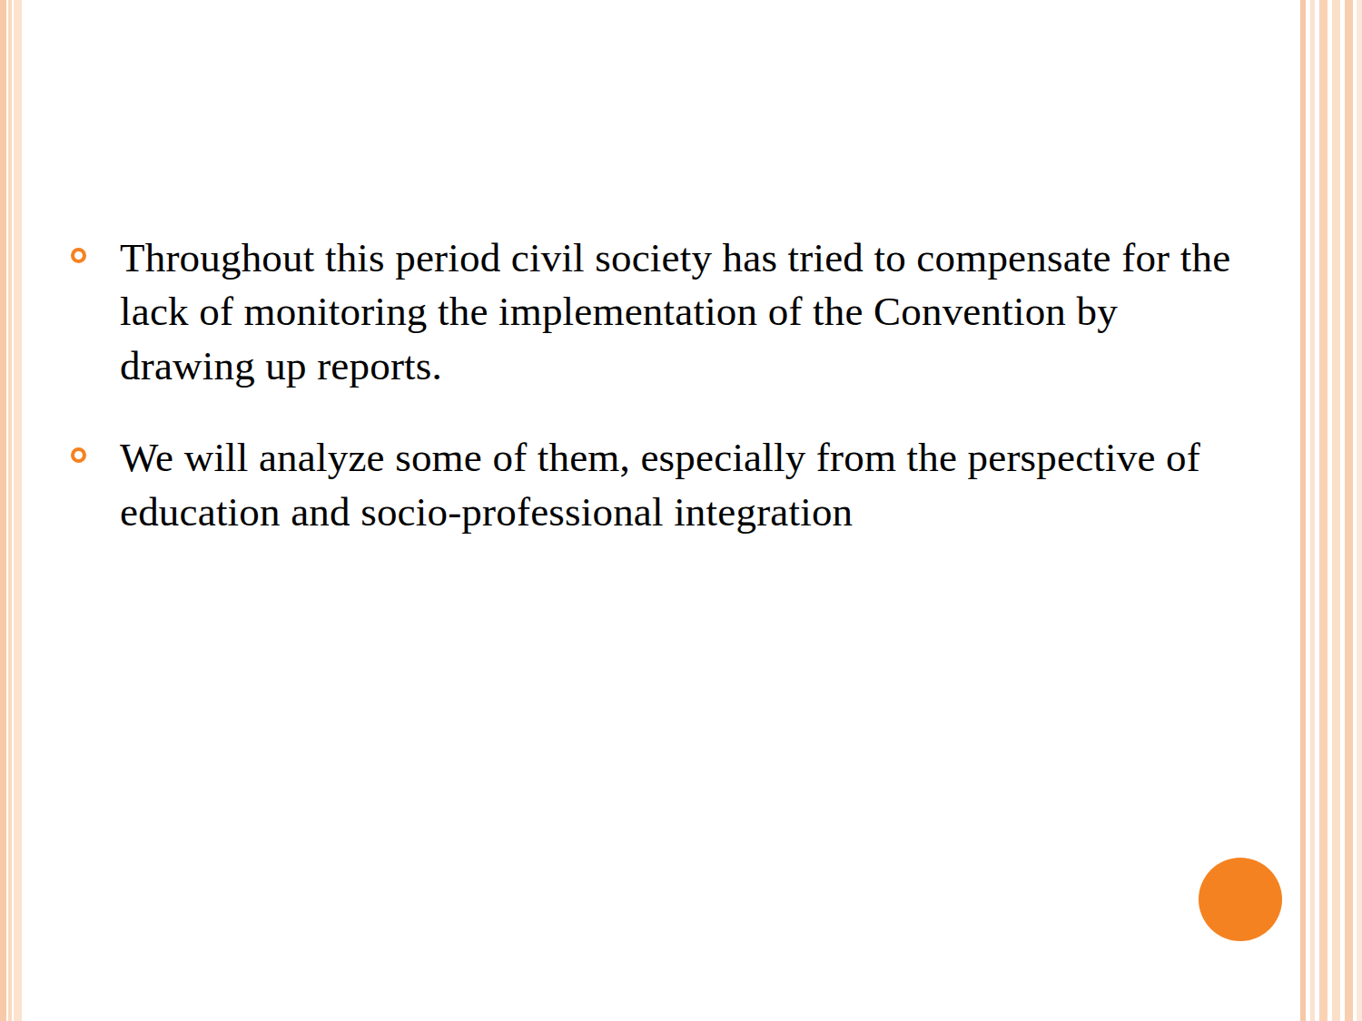Throughout this period civil society has tried to compensate for the lack of monitoring the implementation of the Convention by drawing up reports.
We will analyze some of them, especially from the perspective of education and socio-professional integration